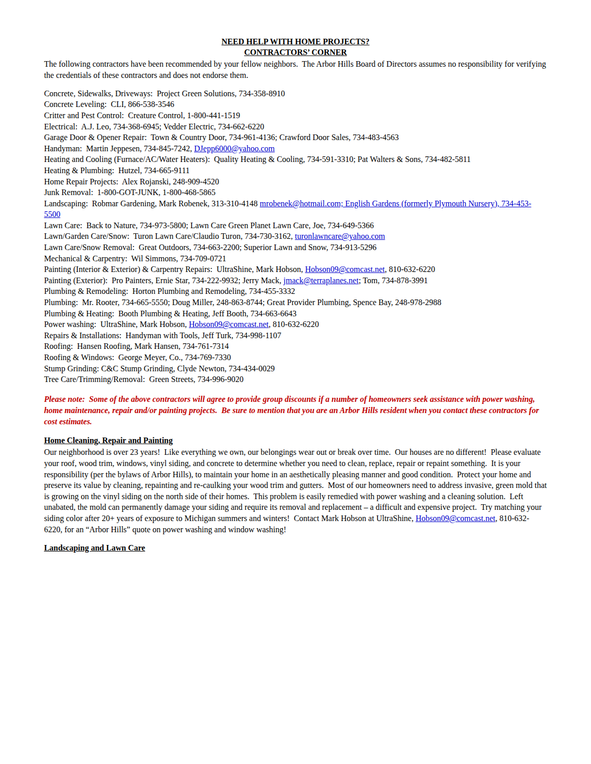NEED HELP WITH HOME PROJECTS?CONTRACTORS’ CORNER
The following contractors have been recommended by your fellow neighbors. The Arbor Hills Board of Directors assumes no responsibility for verifying the credentials of these contractors and does not endorse them.
Concrete, Sidewalks, Driveways: Project Green Solutions, 734-358-8910
Concrete Leveling: CLI, 866-538-3546
Critter and Pest Control: Creature Control, 1-800-441-1519
Electrical: A.J. Leo, 734-368-6945; Vedder Electric, 734-662-6220
Garage Door & Opener Repair: Town & Country Door, 734-961-4136; Crawford Door Sales, 734-483-4563
Handyman: Martin Jeppesen, 734-845-7242, DJepp6000@yahoo.com
Heating and Cooling (Furnace/AC/Water Heaters): Quality Heating & Cooling, 734-591-3310; Pat Walters & Sons, 734-482-5811
Heating & Plumbing: Hutzel, 734-665-9111
Home Repair Projects: Alex Rojanski, 248-909-4520
Junk Removal: 1-800-GOT-JUNK, 1-800-468-5865
Landscaping: Robmar Gardening, Mark Robenek, 313-310-4148 mrobenek@hotmail.com; English Gardens (formerly Plymouth Nursery), 734-453-5500
Lawn Care: Back to Nature, 734-973-5800; Lawn Care Green Planet Lawn Care, Joe, 734-649-5366
Lawn/Garden Care/Snow: Turon Lawn Care/Claudio Turon, 734-730-3162, turonlawncare@yahoo.com
Lawn Care/Snow Removal: Great Outdoors, 734-663-2200; Superior Lawn and Snow, 734-913-5296
Mechanical & Carpentry: Wil Simmons, 734-709-0721
Painting (Interior & Exterior) & Carpentry Repairs: UltraShine, Mark Hobson, Hobson09@comcast.net, 810-632-6220
Painting (Exterior): Pro Painters, Ernie Star, 734-222-9932; Jerry Mack, jmack@terraplanes.net; Tom, 734-878-3991
Plumbing & Remodeling: Horton Plumbing and Remodeling, 734-455-3332
Plumbing: Mr. Rooter, 734-665-5550; Doug Miller, 248-863-8744; Great Provider Plumbing, Spence Bay, 248-978-2988
Plumbing & Heating: Booth Plumbing & Heating, Jeff Booth, 734-663-6643
Power washing: UltraShine, Mark Hobson, Hobson09@comcast.net, 810-632-6220
Repairs & Installations: Handyman with Tools, Jeff Turk, 734-998-1107
Roofing: Hansen Roofing, Mark Hansen, 734-761-7314
Roofing & Windows: George Meyer, Co., 734-769-7330
Stump Grinding: C&C Stump Grinding, Clyde Newton, 734-434-0029
Tree Care/Trimming/Removal: Green Streets, 734-996-9020
Please note: Some of the above contractors will agree to provide group discounts if a number of homeowners seek assistance with power washing, home maintenance, repair and/or painting projects. Be sure to mention that you are an Arbor Hills resident when you contact these contractors for cost estimates.
Home Cleaning, Repair and Painting
Our neighborhood is over 23 years! Like everything we own, our belongings wear out or break over time. Our houses are no different! Please evaluate your roof, wood trim, windows, vinyl siding, and concrete to determine whether you need to clean, replace, repair or repaint something. It is your responsibility (per the bylaws of Arbor Hills), to maintain your home in an aesthetically pleasing manner and good condition. Protect your home and preserve its value by cleaning, repainting and re-caulking your wood trim and gutters. Most of our homeowners need to address invasive, green mold that is growing on the vinyl siding on the north side of their homes. This problem is easily remedied with power washing and a cleaning solution. Left unabated, the mold can permanently damage your siding and require its removal and replacement – a difficult and expensive project. Try matching your siding color after 20+ years of exposure to Michigan summers and winters! Contact Mark Hobson at UltraShine, Hobson09@comcast.net, 810-632-6220, for an “Arbor Hills” quote on power washing and window washing!
Landscaping and Lawn Care